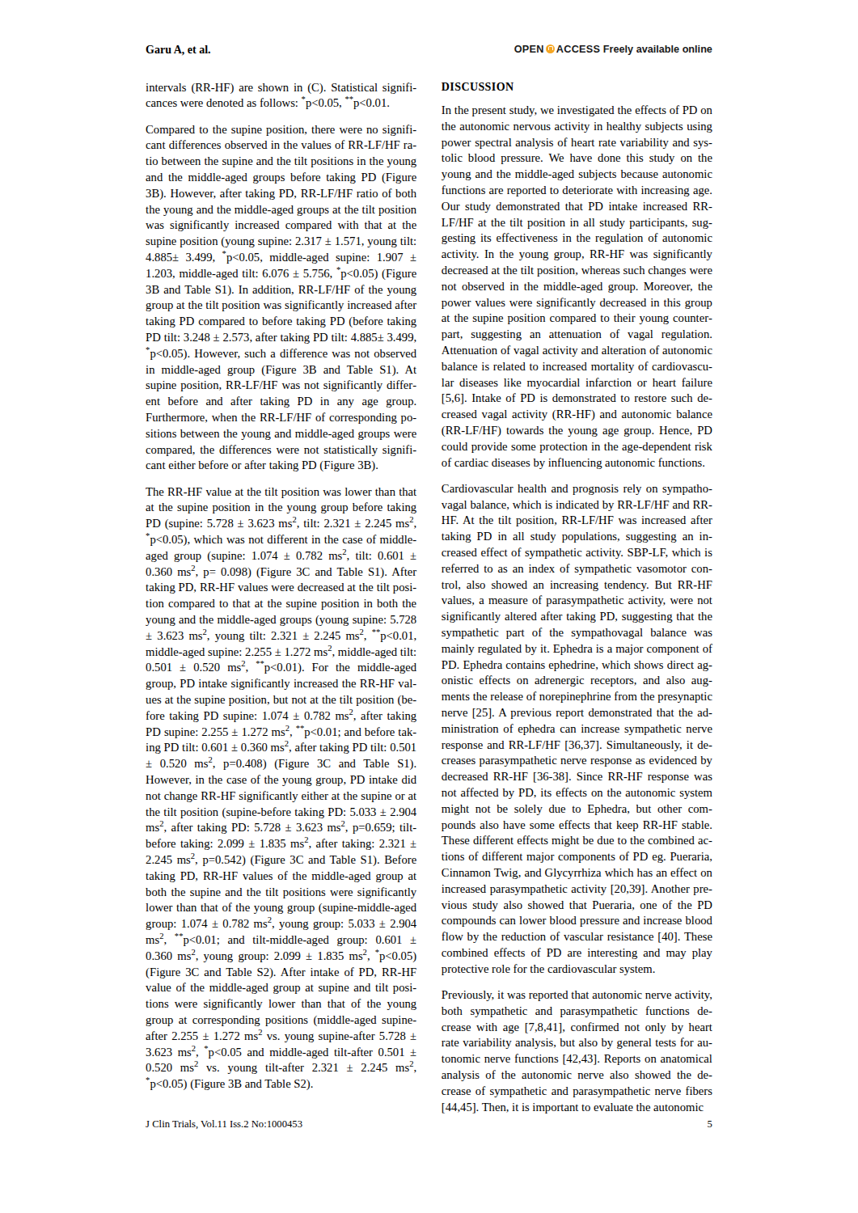Garu A, et al.
OPEN ACCESS Freely available online
intervals (RR-HF) are shown in (C). Statistical significances were denoted as follows: *p<0.05, **p<0.01.
Compared to the supine position, there were no significant differences observed in the values of RR-LF/HF ratio between the supine and the tilt positions in the young and the middle-aged groups before taking PD (Figure 3B). However, after taking PD, RR-LF/HF ratio of both the young and the middle-aged groups at the tilt position was significantly increased compared with that at the supine position (young supine: 2.317 ± 1.571, young tilt: 4.885± 3.499, *p<0.05, middle-aged supine: 1.907 ± 1.203, middle-aged tilt: 6.076 ± 5.756, *p<0.05) (Figure 3B and Table S1). In addition, RR-LF/HF of the young group at the tilt position was significantly increased after taking PD compared to before taking PD (before taking PD tilt: 3.248 ± 2.573, after taking PD tilt: 4.885± 3.499, *p<0.05). However, such a difference was not observed in middle-aged group (Figure 3B and Table S1). At supine position, RR-LF/HF was not significantly different before and after taking PD in any age group. Furthermore, when the RR-LF/HF of corresponding positions between the young and middle-aged groups were compared, the differences were not statistically significant either before or after taking PD (Figure 3B).
The RR-HF value at the tilt position was lower than that at the supine position in the young group before taking PD (supine: 5.728 ± 3.623 ms2, tilt: 2.321 ± 2.245 ms2, *p<0.05), which was not different in the case of middle-aged group (supine: 1.074 ± 0.782 ms2, tilt: 0.601 ± 0.360 ms2, p= 0.098) (Figure 3C and Table S1). After taking PD, RR-HF values were decreased at the tilt position compared to that at the supine position in both the young and the middle-aged groups (young supine: 5.728 ± 3.623 ms2, young tilt: 2.321 ± 2.245 ms2, **p<0.01, middle-aged supine: 2.255 ± 1.272 ms2, middle-aged tilt: 0.501 ± 0.520 ms2, **p<0.01). For the middle-aged group, PD intake significantly increased the RR-HF values at the supine position, but not at the tilt position (before taking PD supine: 1.074 ± 0.782 ms2, after taking PD supine: 2.255 ± 1.272 ms2, **p<0.01; and before taking PD tilt: 0.601 ± 0.360 ms2, after taking PD tilt: 0.501 ± 0.520 ms2, p=0.408) (Figure 3C and Table S1). However, in the case of the young group, PD intake did not change RR-HF significantly either at the supine or at the tilt position (supine-before taking PD: 5.033 ± 2.904 ms2, after taking PD: 5.728 ± 3.623 ms2, p=0.659; tilt-before taking: 2.099 ± 1.835 ms2, after taking: 2.321 ± 2.245 ms2, p=0.542) (Figure 3C and Table S1). Before taking PD, RR-HF values of the middle-aged group at both the supine and the tilt positions were significantly lower than that of the young group (supine-middle-aged group: 1.074 ± 0.782 ms2, young group: 5.033 ± 2.904 ms2, **p<0.01; and tilt-middle-aged group: 0.601 ± 0.360 ms2, young group: 2.099 ± 1.835 ms2, *p<0.05) (Figure 3C and Table S2). After intake of PD, RR-HF value of the middle-aged group at supine and tilt positions were significantly lower than that of the young group at corresponding positions (middle-aged supine-after 2.255 ± 1.272 ms2 vs. young supine-after 5.728 ± 3.623 ms2, *p<0.05 and middle-aged tilt-after 0.501 ± 0.520 ms2 vs. young tilt-after 2.321 ± 2.245 ms2, *p<0.05) (Figure 3B and Table S2).
Discussion
In the present study, we investigated the effects of PD on the autonomic nervous activity in healthy subjects using power spectral analysis of heart rate variability and systolic blood pressure. We have done this study on the young and the middle-aged subjects because autonomic functions are reported to deteriorate with increasing age. Our study demonstrated that PD intake increased RR-LF/HF at the tilt position in all study participants, suggesting its effectiveness in the regulation of autonomic activity. In the young group, RR-HF was significantly decreased at the tilt position, whereas such changes were not observed in the middle-aged group. Moreover, the power values were significantly decreased in this group at the supine position compared to their young counterpart, suggesting an attenuation of vagal regulation. Attenuation of vagal activity and alteration of autonomic balance is related to increased mortality of cardiovascular diseases like myocardial infarction or heart failure [5,6]. Intake of PD is demonstrated to restore such decreased vagal activity (RR-HF) and autonomic balance (RR-LF/HF) towards the young age group. Hence, PD could provide some protection in the age-dependent risk of cardiac diseases by influencing autonomic functions.
Cardiovascular health and prognosis rely on sympathovagal balance, which is indicated by RR-LF/HF and RR-HF. At the tilt position, RR-LF/HF was increased after taking PD in all study populations, suggesting an increased effect of sympathetic activity. SBP-LF, which is referred to as an index of sympathetic vasomotor control, also showed an increasing tendency. But RR-HF values, a measure of parasympathetic activity, were not significantly altered after taking PD, suggesting that the sympathetic part of the sympathovagal balance was mainly regulated by it. Ephedra is a major component of PD. Ephedra contains ephedrine, which shows direct agonistic effects on adrenergic receptors, and also augments the release of norepinephrine from the presynaptic nerve [25]. A previous report demonstrated that the administration of ephedra can increase sympathetic nerve response and RR-LF/HF [36,37]. Simultaneously, it decreases parasympathetic nerve response as evidenced by decreased RR-HF [36-38]. Since RR-HF response was not affected by PD, its effects on the autonomic system might not be solely due to Ephedra, but other compounds also have some effects that keep RR-HF stable. These different effects might be due to the combined actions of different major components of PD eg. Pueraria, Cinnamon Twig, and Glycyrrhiza which has an effect on increased parasympathetic activity [20,39]. Another previous study also showed that Pueraria, one of the PD compounds can lower blood pressure and increase blood flow by the reduction of vascular resistance [40]. These combined effects of PD are interesting and may play protective role for the cardiovascular system.
Previously, it was reported that autonomic nerve activity, both sympathetic and parasympathetic functions decrease with age [7,8,41], confirmed not only by heart rate variability analysis, but also by general tests for autonomic nerve functions [42,43]. Reports on anatomical analysis of the autonomic nerve also showed the decrease of sympathetic and parasympathetic nerve fibers [44,45]. Then, it is important to evaluate the autonomic
J Clin Trials, Vol.11 Iss.2 No:1000453
5